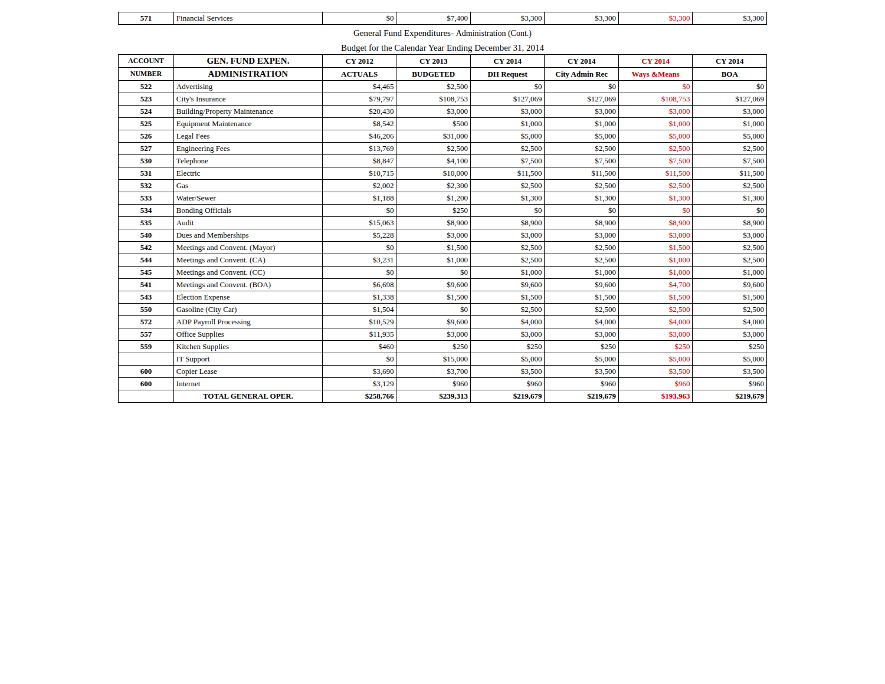| 571 | Financial Services | $0 | $7,400 | $3,300 | $3,300 | $3,300 | $3,300 |
General Fund Expenditures- Administration (Cont.)
Budget for the Calendar Year Ending December 31, 2014
| ACCOUNT | GEN. FUND EXPEN. | CY 2012 | CY 2013 | CY 2014 | CY 2014 | CY 2014 | CY 2014 |
| --- | --- | --- | --- | --- | --- | --- | --- |
| NUMBER | ADMINISTRATION | ACTUALS | BUDGETED | DH Request | City Admin Rec | Ways &Means | BOA |
| 522 | Advertising | $4,465 | $2,500 | $0 | $0 | $0 | $0 |
| 523 | City's Insurance | $79,797 | $108,753 | $127,069 | $127,069 | $108,753 | $127,069 |
| 524 | Building/Property Maintenance | $20,430 | $3,000 | $3,000 | $3,000 | $3,000 | $3,000 |
| 525 | Equipment Maintenance | $8,542 | $500 | $1,000 | $1,000 | $1,000 | $1,000 |
| 526 | Legal Fees | $46,206 | $31,000 | $5,000 | $5,000 | $5,000 | $5,000 |
| 527 | Engineering Fees | $13,769 | $2,500 | $2,500 | $2,500 | $2,500 | $2,500 |
| 530 | Telephone | $8,847 | $4,100 | $7,500 | $7,500 | $7,500 | $7,500 |
| 531 | Electric | $10,715 | $10,000 | $11,500 | $11,500 | $11,500 | $11,500 |
| 532 | Gas | $2,002 | $2,300 | $2,500 | $2,500 | $2,500 | $2,500 |
| 533 | Water/Sewer | $1,188 | $1,200 | $1,300 | $1,300 | $1,300 | $1,300 |
| 534 | Bonding Officials | $0 | $250 | $0 | $0 | $0 | $0 |
| 535 | Audit | $15,063 | $8,900 | $8,900 | $8,900 | $8,900 | $8,900 |
| 540 | Dues and Memberships | $5,228 | $3,000 | $3,000 | $3,000 | $3,000 | $3,000 |
| 542 | Meetings and Convent. (Mayor) | $0 | $1,500 | $2,500 | $2,500 | $1,500 | $2,500 |
| 544 | Meetings and Convent. (CA) | $3,231 | $1,000 | $2,500 | $2,500 | $1,000 | $2,500 |
| 545 | Meetings and Convent. (CC) | $0 | $0 | $1,000 | $1,000 | $1,000 | $1,000 |
| 541 | Meetings and Convent. (BOA) | $6,698 | $9,600 | $9,600 | $9,600 | $4,700 | $9,600 |
| 543 | Election Expense | $1,338 | $1,500 | $1,500 | $1,500 | $1,500 | $1,500 |
| 550 | Gasoline (City Car) | $1,504 | $0 | $2,500 | $2,500 | $2,500 | $2,500 |
| 572 | ADP Payroll Processing | $10,529 | $9,600 | $4,000 | $4,000 | $4,000 | $4,000 |
| 557 | Office Supplies | $11,935 | $3,000 | $3,000 | $3,000 | $3,000 | $3,000 |
| 559 | Kitchen Supplies | $460 | $250 | $250 | $250 | $250 | $250 |
| | IT Support | $0 | $15,000 | $5,000 | $5,000 | $5,000 | $5,000 |
| 600 | Copier Lease | $3,690 | $3,700 | $3,500 | $3,500 | $3,500 | $3,500 |
| 600 | Internet | $3,129 | $960 | $960 | $960 | $960 | $960 |
| | TOTAL GENERAL OPER. | $258,766 | $239,313 | $219,679 | $219,679 | $193,963 | $219,679 |